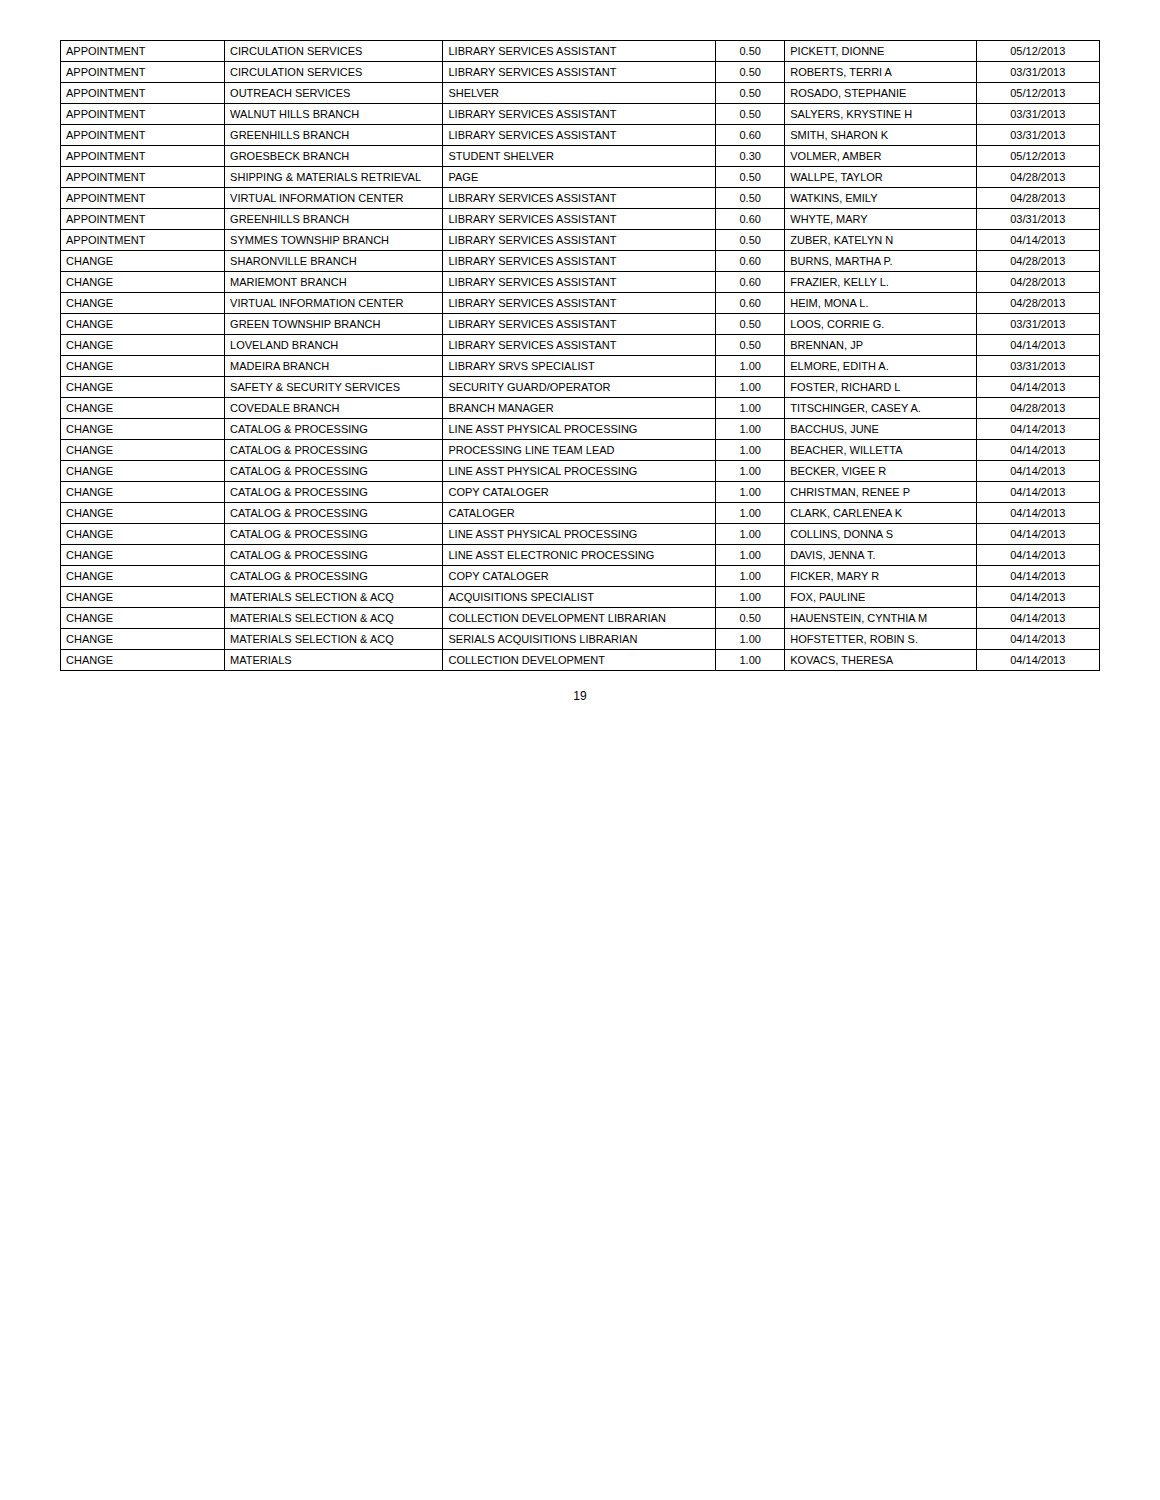| APPOINTMENT | CIRCULATION SERVICES | LIBRARY SERVICES ASSISTANT | 0.50 | PICKETT, DIONNE | 05/12/2013 |
| APPOINTMENT | CIRCULATION SERVICES | LIBRARY SERVICES ASSISTANT | 0.50 | ROBERTS, TERRI A | 03/31/2013 |
| APPOINTMENT | OUTREACH SERVICES | SHELVER | 0.50 | ROSADO, STEPHANIE | 05/12/2013 |
| APPOINTMENT | WALNUT HILLS BRANCH | LIBRARY SERVICES ASSISTANT | 0.50 | SALYERS, KRYSTINE H | 03/31/2013 |
| APPOINTMENT | GREENHILLS BRANCH | LIBRARY SERVICES ASSISTANT | 0.60 | SMITH, SHARON K | 03/31/2013 |
| APPOINTMENT | GROESBECK BRANCH | STUDENT SHELVER | 0.30 | VOLMER, AMBER | 05/12/2013 |
| APPOINTMENT | SHIPPING & MATERIALS RETRIEVAL | PAGE | 0.50 | WALLPE, TAYLOR | 04/28/2013 |
| APPOINTMENT | VIRTUAL INFORMATION CENTER | LIBRARY SERVICES ASSISTANT | 0.50 | WATKINS, EMILY | 04/28/2013 |
| APPOINTMENT | GREENHILLS BRANCH | LIBRARY SERVICES ASSISTANT | 0.60 | WHYTE, MARY | 03/31/2013 |
| APPOINTMENT | SYMMES TOWNSHIP BRANCH | LIBRARY SERVICES ASSISTANT | 0.50 | ZUBER, KATELYN N | 04/14/2013 |
| CHANGE | SHARONVILLE BRANCH | LIBRARY SERVICES ASSISTANT | 0.60 | BURNS, MARTHA P. | 04/28/2013 |
| CHANGE | MARIEMONT BRANCH | LIBRARY SERVICES ASSISTANT | 0.60 | FRAZIER, KELLY L. | 04/28/2013 |
| CHANGE | VIRTUAL INFORMATION CENTER | LIBRARY SERVICES ASSISTANT | 0.60 | HEIM, MONA L. | 04/28/2013 |
| CHANGE | GREEN TOWNSHIP BRANCH | LIBRARY SERVICES ASSISTANT | 0.50 | LOOS, CORRIE G. | 03/31/2013 |
| CHANGE | LOVELAND BRANCH | LIBRARY SERVICES ASSISTANT | 0.50 | BRENNAN, JP | 04/14/2013 |
| CHANGE | MADEIRA BRANCH | LIBRARY SRVS SPECIALIST | 1.00 | ELMORE, EDITH A. | 03/31/2013 |
| CHANGE | SAFETY & SECURITY SERVICES | SECURITY GUARD/OPERATOR | 1.00 | FOSTER, RICHARD L | 04/14/2013 |
| CHANGE | COVEDALE BRANCH | BRANCH MANAGER | 1.00 | TITSCHINGER, CASEY A. | 04/28/2013 |
| CHANGE | CATALOG & PROCESSING | LINE ASST PHYSICAL PROCESSING | 1.00 | BACCHUS, JUNE | 04/14/2013 |
| CHANGE | CATALOG & PROCESSING | PROCESSING LINE TEAM LEAD | 1.00 | BEACHER, WILLETTA | 04/14/2013 |
| CHANGE | CATALOG & PROCESSING | LINE ASST PHYSICAL PROCESSING | 1.00 | BECKER, VIGEE R | 04/14/2013 |
| CHANGE | CATALOG & PROCESSING | COPY CATALOGER | 1.00 | CHRISTMAN, RENEE P | 04/14/2013 |
| CHANGE | CATALOG & PROCESSING | CATALOGER | 1.00 | CLARK, CARLENEA K | 04/14/2013 |
| CHANGE | CATALOG & PROCESSING | LINE ASST PHYSICAL PROCESSING | 1.00 | COLLINS, DONNA S | 04/14/2013 |
| CHANGE | CATALOG & PROCESSING | LINE ASST ELECTRONIC PROCESSING | 1.00 | DAVIS, JENNA T. | 04/14/2013 |
| CHANGE | CATALOG & PROCESSING | COPY CATALOGER | 1.00 | FICKER, MARY R | 04/14/2013 |
| CHANGE | MATERIALS SELECTION & ACQ | ACQUISITIONS SPECIALIST | 1.00 | FOX, PAULINE | 04/14/2013 |
| CHANGE | MATERIALS SELECTION & ACQ | COLLECTION DEVELOPMENT LIBRARIAN | 0.50 | HAUENSTEIN, CYNTHIA M | 04/14/2013 |
| CHANGE | MATERIALS SELECTION & ACQ | SERIALS ACQUISITIONS LIBRARIAN | 1.00 | HOFSTETTER, ROBIN S. | 04/14/2013 |
| CHANGE | MATERIALS | COLLECTION DEVELOPMENT | 1.00 | KOVACS, THERESA | 04/14/2013 |
19